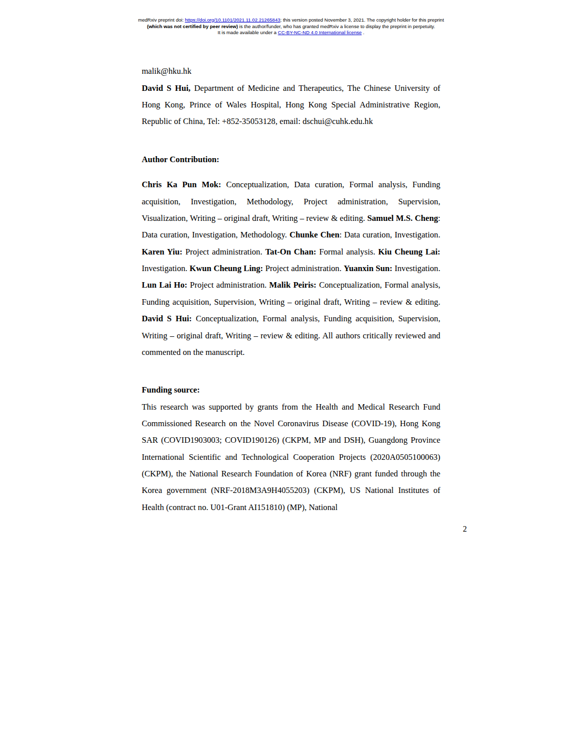medRxiv preprint doi: https://doi.org/10.1101/2021.11.02.21265843; this version posted November 3, 2021. The copyright holder for this preprint
(which was not certified by peer review) is the author/funder, who has granted medRxiv a license to display the preprint in perpetuity.
It is made available under a CC-BY-NC-ND 4.0 International license .
malik@hku.hk
David S Hui, Department of Medicine and Therapeutics, The Chinese University of Hong Kong, Prince of Wales Hospital, Hong Kong Special Administrative Region, Republic of China, Tel: +852-35053128, email: dschui@cuhk.edu.hk
Author Contribution:
Chris Ka Pun Mok: Conceptualization, Data curation, Formal analysis, Funding acquisition, Investigation, Methodology, Project administration, Supervision, Visualization, Writing – original draft, Writing – review & editing. Samuel M.S. Cheng: Data curation, Investigation, Methodology. Chunke Chen: Data curation, Investigation. Karen Yiu: Project administration. Tat-On Chan: Formal analysis. Kiu Cheung Lai: Investigation. Kwun Cheung Ling: Project administration. Yuanxin Sun: Investigation. Lun Lai Ho: Project administration. Malik Peiris: Conceptualization, Formal analysis, Funding acquisition, Supervision, Writing – original draft, Writing – review & editing. David S Hui: Conceptualization, Formal analysis, Funding acquisition, Supervision, Writing – original draft, Writing – review & editing. All authors critically reviewed and commented on the manuscript.
Funding source:
This research was supported by grants from the Health and Medical Research Fund Commissioned Research on the Novel Coronavirus Disease (COVID-19), Hong Kong SAR (COVID1903003; COVID190126) (CKPM, MP and DSH), Guangdong Province International Scientific and Technological Cooperation Projects (2020A0505100063) (CKPM), the National Research Foundation of Korea (NRF) grant funded through the Korea government (NRF-2018M3A9H4055203) (CKPM), US National Institutes of Health (contract no. U01-Grant AI151810) (MP), National
2